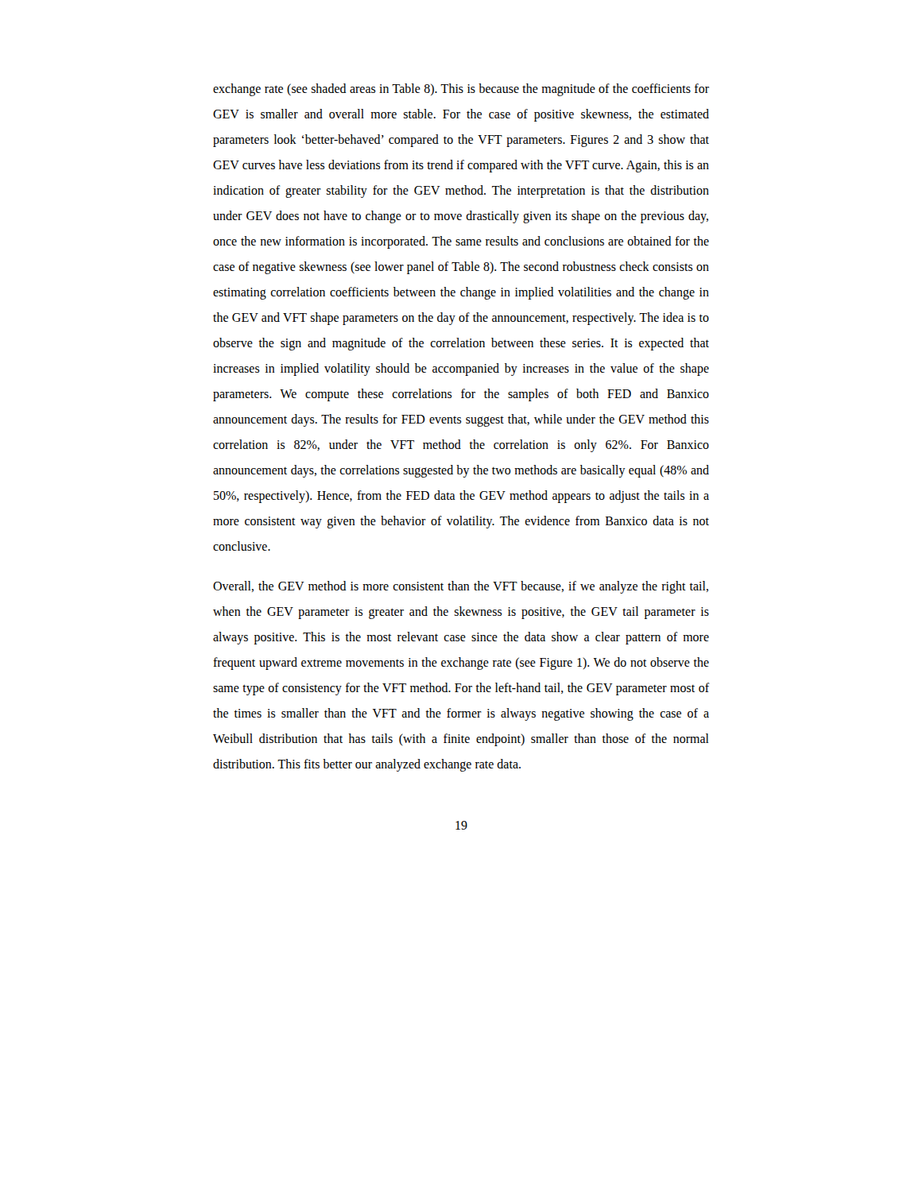exchange rate (see shaded areas in Table 8). This is because the magnitude of the coefficients for GEV is smaller and overall more stable. For the case of positive skewness, the estimated parameters look ‘better-behaved’ compared to the VFT parameters. Figures 2 and 3 show that GEV curves have less deviations from its trend if compared with the VFT curve. Again, this is an indication of greater stability for the GEV method. The interpretation is that the distribution under GEV does not have to change or to move drastically given its shape on the previous day, once the new information is incorporated. The same results and conclusions are obtained for the case of negative skewness (see lower panel of Table 8). The second robustness check consists on estimating correlation coefficients between the change in implied volatilities and the change in the GEV and VFT shape parameters on the day of the announcement, respectively. The idea is to observe the sign and magnitude of the correlation between these series. It is expected that increases in implied volatility should be accompanied by increases in the value of the shape parameters. We compute these correlations for the samples of both FED and Banxico announcement days. The results for FED events suggest that, while under the GEV method this correlation is 82%, under the VFT method the correlation is only 62%. For Banxico announcement days, the correlations suggested by the two methods are basically equal (48% and 50%, respectively). Hence, from the FED data the GEV method appears to adjust the tails in a more consistent way given the behavior of volatility. The evidence from Banxico data is not conclusive.
Overall, the GEV method is more consistent than the VFT because, if we analyze the right tail, when the GEV parameter is greater and the skewness is positive, the GEV tail parameter is always positive. This is the most relevant case since the data show a clear pattern of more frequent upward extreme movements in the exchange rate (see Figure 1). We do not observe the same type of consistency for the VFT method. For the left-hand tail, the GEV parameter most of the times is smaller than the VFT and the former is always negative showing the case of a Weibull distribution that has tails (with a finite endpoint) smaller than those of the normal distribution. This fits better our analyzed exchange rate data.
19